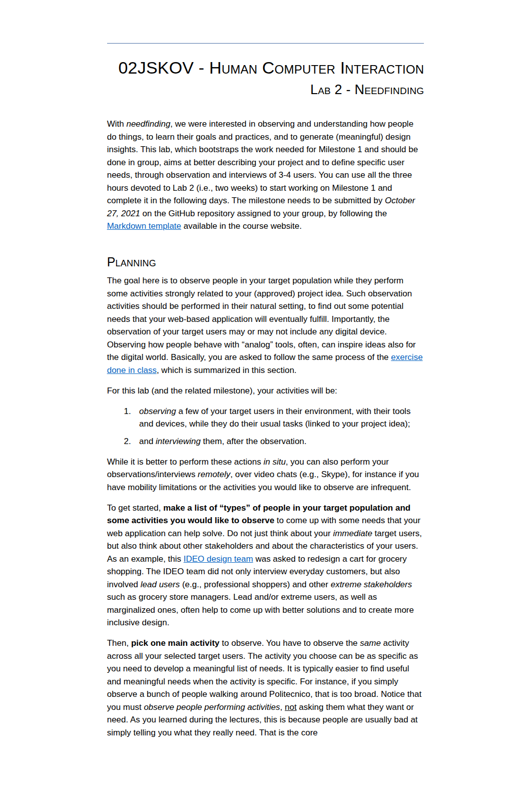02JSKOV - Human Computer Interaction
Lab 2 - Needfinding
With needfinding, we were interested in observing and understanding how people do things, to learn their goals and practices, and to generate (meaningful) design insights. This lab, which bootstraps the work needed for Milestone 1 and should be done in group, aims at better describing your project and to define specific user needs, through observation and interviews of 3-4 users. You can use all the three hours devoted to Lab 2 (i.e., two weeks) to start working on Milestone 1 and complete it in the following days. The milestone needs to be submitted by October 27, 2021 on the GitHub repository assigned to your group, by following the Markdown template available in the course website.
Planning
The goal here is to observe people in your target population while they perform some activities strongly related to your (approved) project idea. Such observation activities should be performed in their natural setting, to find out some potential needs that your web-based application will eventually fulfill. Importantly, the observation of your target users may or may not include any digital device. Observing how people behave with “analog” tools, often, can inspire ideas also for the digital world. Basically, you are asked to follow the same process of the exercise done in class, which is summarized in this section.
For this lab (and the related milestone), your activities will be:
observing a few of your target users in their environment, with their tools and devices, while they do their usual tasks (linked to your project idea);
and interviewing them, after the observation.
While it is better to perform these actions in situ, you can also perform your observations/interviews remotely, over video chats (e.g., Skype), for instance if you have mobility limitations or the activities you would like to observe are infrequent.
To get started, make a list of “types” of people in your target population and some activities you would like to observe to come up with some needs that your web application can help solve. Do not just think about your immediate target users, but also think about other stakeholders and about the characteristics of your users.
As an example, this IDEO design team was asked to redesign a cart for grocery shopping. The IDEO team did not only interview everyday customers, but also involved lead users (e.g., professional shoppers) and other extreme stakeholders such as grocery store managers. Lead and/or extreme users, as well as marginalized ones, often help to come up with better solutions and to create more inclusive design.
Then, pick one main activity to observe. You have to observe the same activity across all your selected target users. The activity you choose can be as specific as you need to develop a meaningful list of needs. It is typically easier to find useful and meaningful needs when the activity is specific. For instance, if you simply observe a bunch of people walking around Politecnico, that is too broad. Notice that you must observe people performing activities, not asking them what they want or need. As you learned during the lectures, this is because people are usually bad at simply telling you what they really need. That is the core